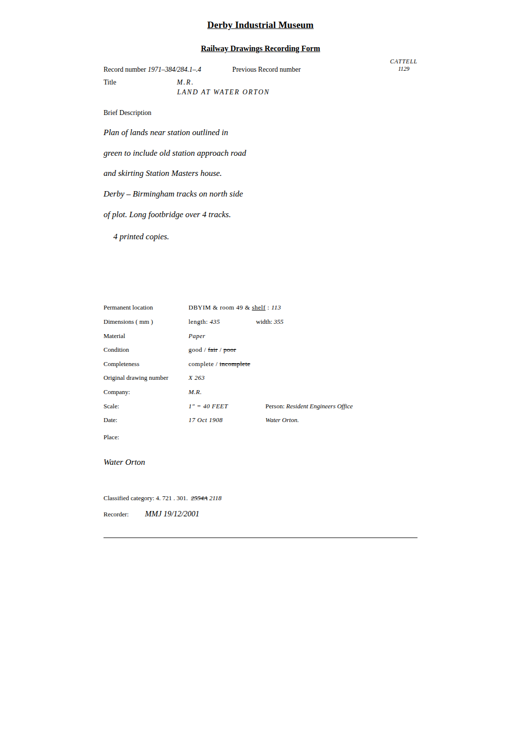Derby Industrial Museum
Railway Drawings Recording Form
CATTELL1129 Record number 1971–384/284.1–.4 Previous Record number
Title M.R.
LAND AT WATER ORTON
Brief Description
Plan of lands near station outlined in
green to include old station approach road
and skirting Station Masters house.
Derby – Birmingham tracks on north side
of plot. Long footbridge over 4 tracks.
4 printed copies.
Permanent location DBYIM & room 49 & shelf : 113
Dimensions ( mm ) length: 435 width: 355
Material Paper
Condition good / fair / poor
Completeness complete / incomplete
Original drawing number X 263
Company: M.R.
Scale: 1″ = 40 FEET Person: Resident Engineers Office
Date: 17 Oct 1908 Water Orton.
Place:
Water Orton
Classified category: 4. 721 . 301. 2554A 2118
Recorder: MMJ 19/12/2001